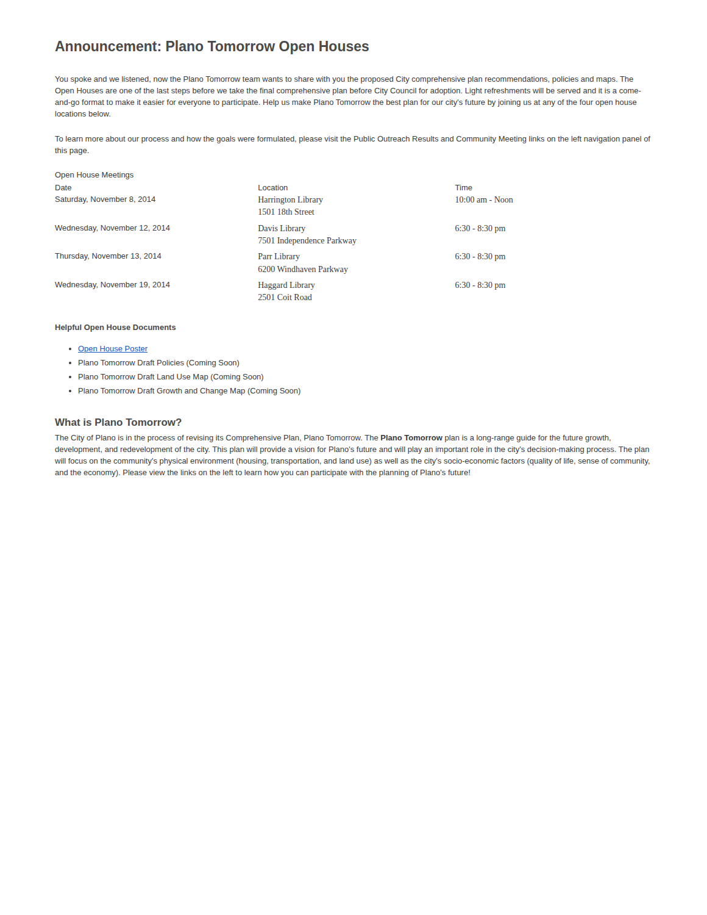Announcement: Plano Tomorrow Open Houses
You spoke and we listened, now the Plano Tomorrow team wants to share with you the proposed City comprehensive plan recommendations, policies and maps. The Open Houses are one of the last steps before we take the final comprehensive plan before City Council for adoption. Light refreshments will be served and it is a come-and-go format to make it easier for everyone to participate. Help us make Plano Tomorrow the best plan for our city's future by joining us at any of the four open house locations below.
To learn more about our process and how the goals were formulated, please visit the Public Outreach Results and Community Meeting links on the left navigation panel of this page.
Open House Meetings
| Date | Location | Time |
| Saturday, November 8, 2014 | Harrington Library | 10:00 am - Noon |
| | 1501 18th Street | |
| Wednesday, November 12, 2014 | Davis Library | 6:30 - 8:30 pm |
| | 7501 Independence Parkway | |
| Thursday, November 13, 2014 | Parr Library | 6:30 - 8:30 pm |
| | 6200 Windhaven Parkway | |
| Wednesday, November 19, 2014 | Haggard Library | 6:30 - 8:30 pm |
| | 2501 Coit Road | |
Helpful Open House Documents
Open House Poster
Plano Tomorrow Draft Policies (Coming Soon)
Plano Tomorrow Draft Land Use Map (Coming Soon)
Plano Tomorrow Draft Growth and Change Map (Coming Soon)
What is Plano Tomorrow?
The City of Plano is in the process of revising its Comprehensive Plan, Plano Tomorrow. The Plano Tomorrow plan is a long-range guide for the future growth, development, and redevelopment of the city. This plan will provide a vision for Plano's future and will play an important role in the city's decision-making process. The plan will focus on the community's physical environment (housing, transportation, and land use) as well as the city's socio-economic factors (quality of life, sense of community, and the economy). Please view the links on the left to learn how you can participate with the planning of Plano's future!